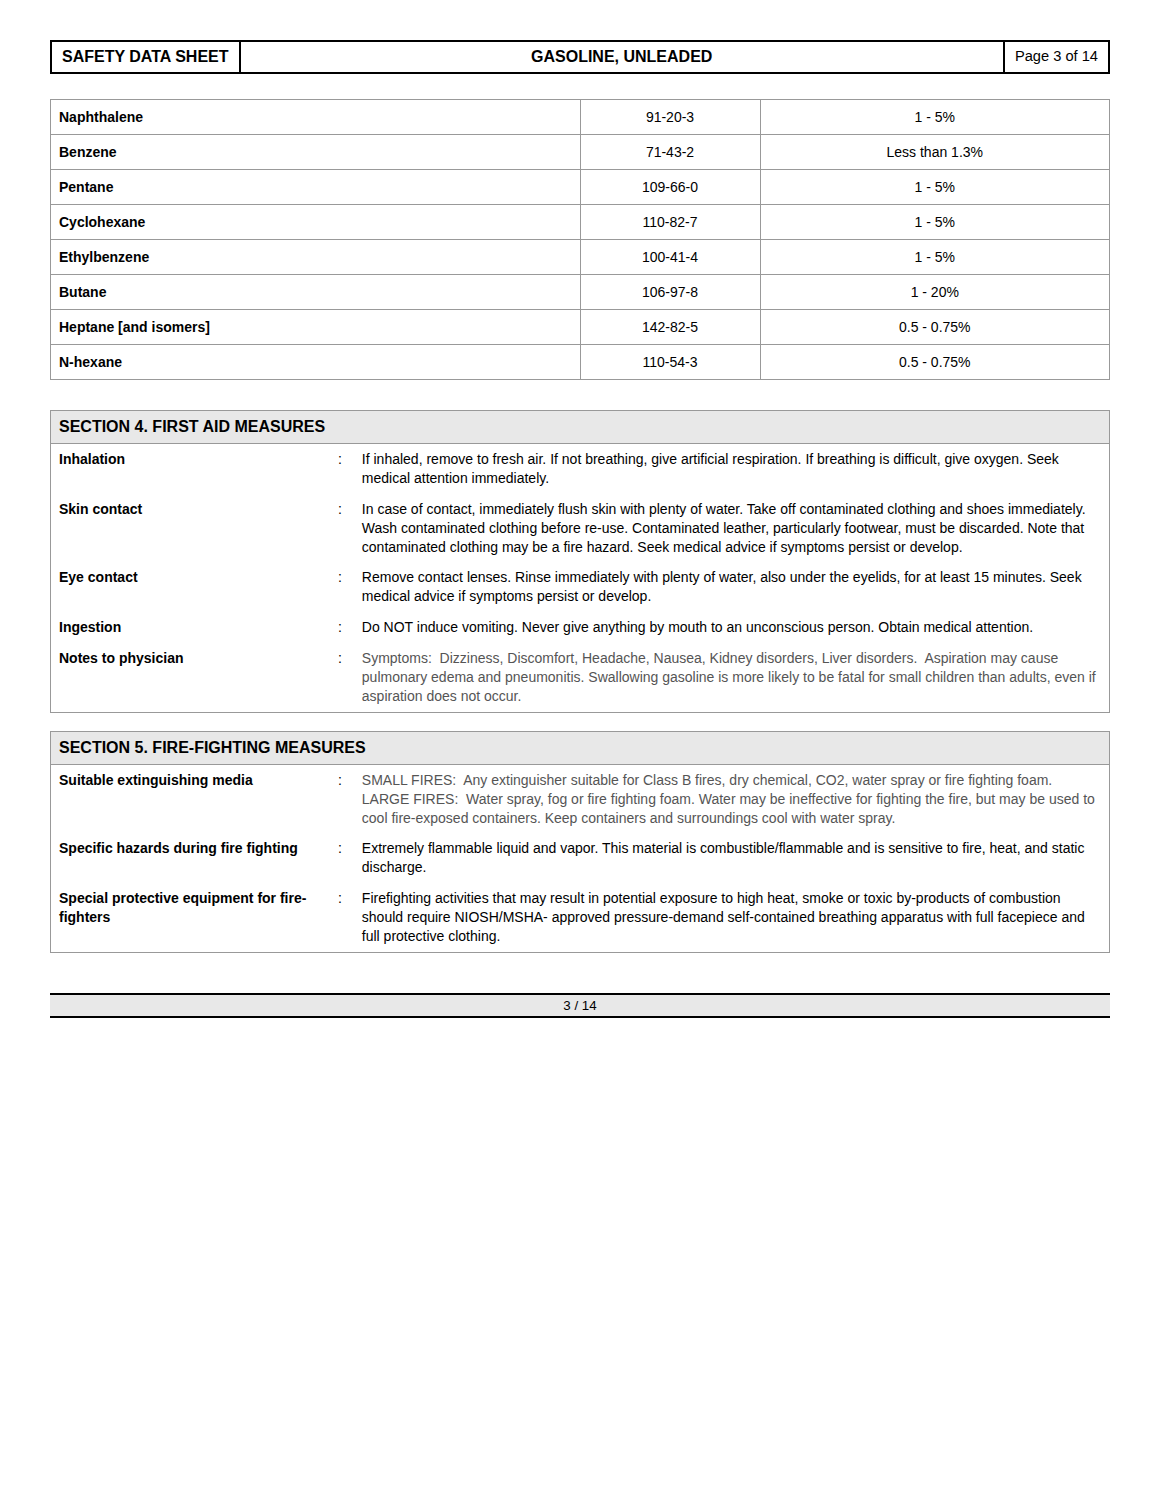SAFETY DATA SHEET
GASOLINE, UNLEADED
Page 3 of 14
| Naphthalene | 91-20-3 | 1 - 5% |
| Benzene | 71-43-2 | Less than 1.3% |
| Pentane | 109-66-0 | 1 - 5% |
| Cyclohexane | 110-82-7 | 1 - 5% |
| Ethylbenzene | 100-41-4 | 1 - 5% |
| Butane | 106-97-8 | 1 - 20% |
| Heptane [and isomers] | 142-82-5 | 0.5 - 0.75% |
| N-hexane | 110-54-3 | 0.5 - 0.75% |
SECTION 4. FIRST AID MEASURES
| Inhalation | : | If inhaled, remove to fresh air. If not breathing, give artificial respiration. If breathing is difficult, give oxygen. Seek medical attention immediately. |
| Skin contact | : | In case of contact, immediately flush skin with plenty of water. Take off contaminated clothing and shoes immediately. Wash contaminated clothing before re-use. Contaminated leather, particularly footwear, must be discarded. Note that contaminated clothing may be a fire hazard. Seek medical advice if symptoms persist or develop. |
| Eye contact | : | Remove contact lenses. Rinse immediately with plenty of water, also under the eyelids, for at least 15 minutes. Seek medical advice if symptoms persist or develop. |
| Ingestion | : | Do NOT induce vomiting. Never give anything by mouth to an unconscious person. Obtain medical attention. |
| Notes to physician | : | Symptoms: Dizziness, Discomfort, Headache, Nausea, Kidney disorders, Liver disorders. Aspiration may cause pulmonary edema and pneumonitis. Swallowing gasoline is more likely to be fatal for small children than adults, even if aspiration does not occur. |
SECTION 5. FIRE-FIGHTING MEASURES
| Suitable extinguishing media | : | SMALL FIRES: Any extinguisher suitable for Class B fires, dry chemical, CO2, water spray or fire fighting foam. LARGE FIRES: Water spray, fog or fire fighting foam. Water may be ineffective for fighting the fire, but may be used to cool fire-exposed containers. Keep containers and surroundings cool with water spray. |
| Specific hazards during fire fighting | : | Extremely flammable liquid and vapor. This material is combustible/flammable and is sensitive to fire, heat, and static discharge. |
| Special protective equipment for fire-fighters | : | Firefighting activities that may result in potential exposure to high heat, smoke or toxic by-products of combustion should require NIOSH/MSHA- approved pressure-demand self-contained breathing apparatus with full facepiece and full protective clothing. |
3 / 14